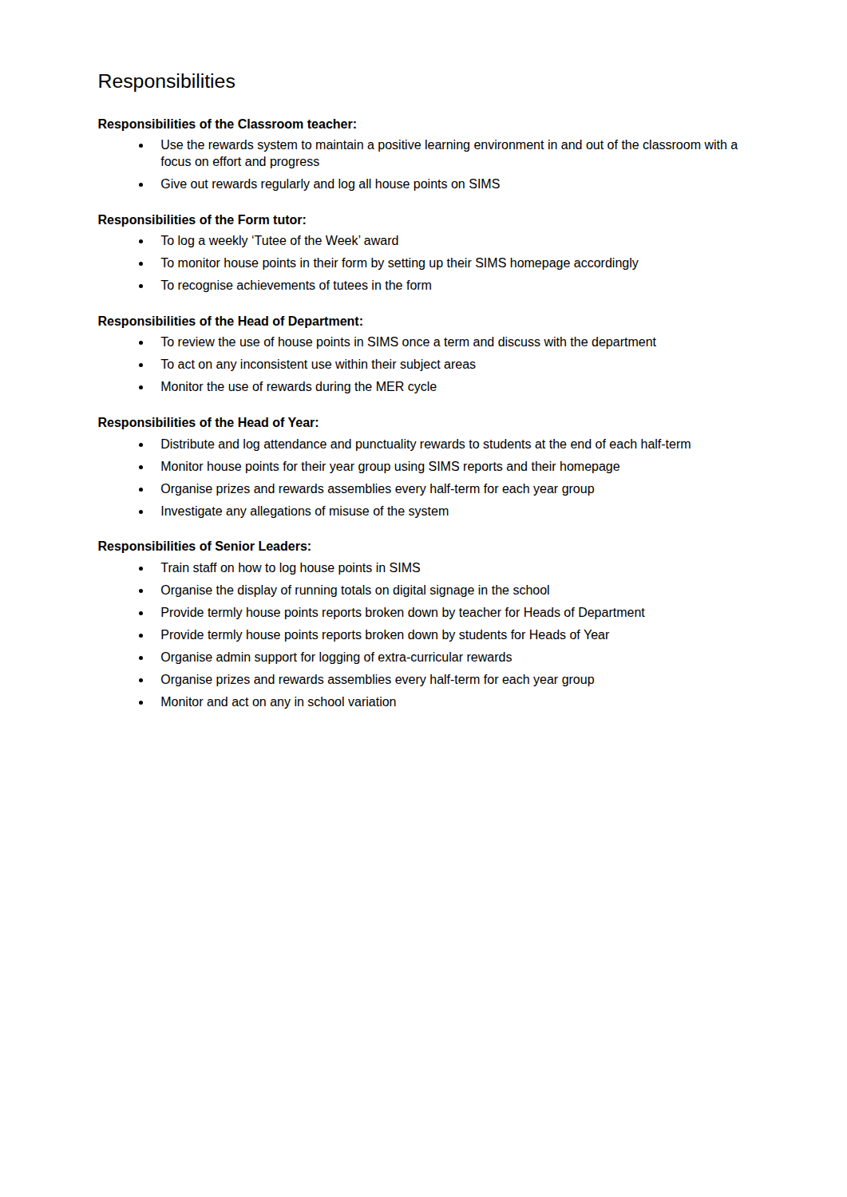Responsibilities
Responsibilities of the Classroom teacher:
Use the rewards system to maintain a positive learning environment in and out of the classroom with a focus on effort and progress
Give out rewards regularly and log all house points on SIMS
Responsibilities of the Form tutor:
To log a weekly ‘Tutee of the Week’ award
To monitor house points in their form by setting up their SIMS homepage accordingly
To recognise achievements of tutees in the form
Responsibilities of the Head of Department:
To review the use of house points in SIMS once a term and discuss with the department
To act on any inconsistent use within their subject areas
Monitor the use of rewards during the MER cycle
Responsibilities of the Head of Year:
Distribute and log attendance and punctuality rewards to students at the end of each half-term
Monitor house points for their year group using SIMS reports and their homepage
Organise prizes and rewards assemblies every half-term for each year group
Investigate any allegations of misuse of the system
Responsibilities of Senior Leaders:
Train staff on how to log house points in SIMS
Organise the display of running totals on digital signage in the school
Provide termly house points reports broken down by teacher for Heads of Department
Provide termly house points reports broken down by students for Heads of Year
Organise admin support for logging of extra-curricular rewards
Organise prizes and rewards assemblies every half-term for each year group
Monitor and act on any in school variation